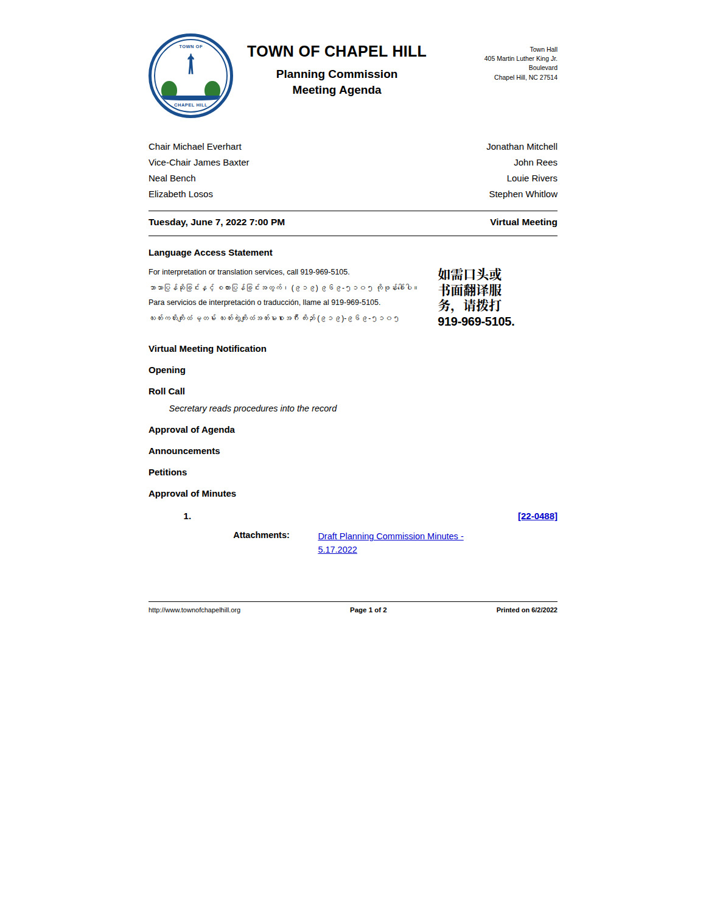TOWN OF
CHAPEL HILL
TOWN OF CHAPEL HILL
Planning Commission
Meeting Agenda
Town Hall
405 Martin Luther King Jr.
Boulevard
Chapel Hill, NC 27514
Chair Michael Everhart
Vice-Chair James Baxter
Neal Bench
Elizabeth Losos
Jonathan Mitchell
John Rees
Louie Rivers
Stephen Whitlow
Tuesday, June 7, 2022 7:00 PM
Virtual Meeting
Language Access Statement
For interpretation or translation services, call 919-969-5105.
ဘာသာပြန်ဆိုခြင်းနှင့် စကားပြန်ခြင်းအတွက်၊ (၉၁၉) ၉၆၉-၅၁၀၅ ကိုဖုန်းခေါ်ပါ။
Para servicios de interpretación o traducción, llame al 919-969-5105.
လၢတၢ်ကတိၤကျိးထံ မ့တမၢ် လၢတၢ်ကွဲးကျိးထံအတၢ်မၤစၢၤအဂီၢ် ကိးဘၣ် (၉၁၉)-၉၆၉-၅၁၀၅
如需口头或
书面翻译服
务，请拨打
919-969-5105.
Virtual Meeting Notification
Opening
Roll Call
Secretary reads procedures into the record
Approval of Agenda
Announcements
Petitions
Approval of Minutes
1.
[22-0488]
Attachments:
Draft Planning Commission Minutes -
5.17.2022
http://www.townofchapelhill.org
Page 1 of 2
Printed on 6/2/2022